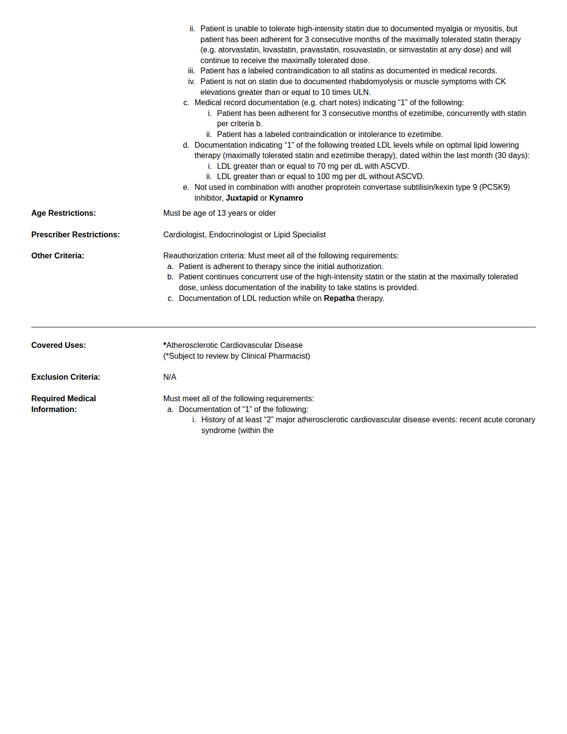Patient is unable to tolerate high-intensity statin due to documented myalgia or myositis, but patient has been adherent for 3 consecutive months of the maximally tolerated statin therapy (e.g. atorvastatin, lovastatin, pravastatin, rosuvastatin, or simvastatin at any dose) and will continue to receive the maximally tolerated dose.
Patient has a labeled contraindication to all statins as documented in medical records.
Patient is not on statin due to documented rhabdomyolysis or muscle symptoms with CK elevations greater than or equal to 10 times ULN.
Medical record documentation (e.g. chart notes) indicating “1” of the following:
Patient has been adherent for 3 consecutive months of ezetimibe, concurrently with statin per criteria b.
Patient has a labeled contraindication or intolerance to ezetimibe.
Documentation indicating “1” of the following treated LDL levels while on optimal lipid lowering therapy (maximally tolerated statin and ezetimibe therapy), dated within the last month (30 days):
LDL greater than or equal to 70 mg per dL with ASCVD.
LDL greater than or equal to 100 mg per dL without ASCVD.
Not used in combination with another proprotein convertase subtilisin/kexin type 9 (PCSK9) inhibitor, Juxtapid or Kynamro
| Age Restrictions: | Must be age of 13 years or older |
| Prescriber Restrictions: | Cardiologist, Endocrinologist or Lipid Specialist |
| Other Criteria: | Reauthorization criteria: Must meet all of the following requirements: Patient is adherent to therapy since the initial authorization. Patient continues concurrent use of the high-intensity statin or the statin at the maximally tolerated dose, unless documentation of the inability to take statins is provided. Documentation of LDL reduction while on Repatha therapy. |
| Covered Uses: | * Atherosclerotic Cardiovascular Disease (*Subject to review by Clinical Pharmacist) |
| Exclusion Criteria: | N/A |
| Required Medical Information: | Must meet all of the following requirements: Documentation of “1” of the following: History of at least “2” major atherosclerotic cardiovascular disease events: recent acute coronary syndrome (within the |